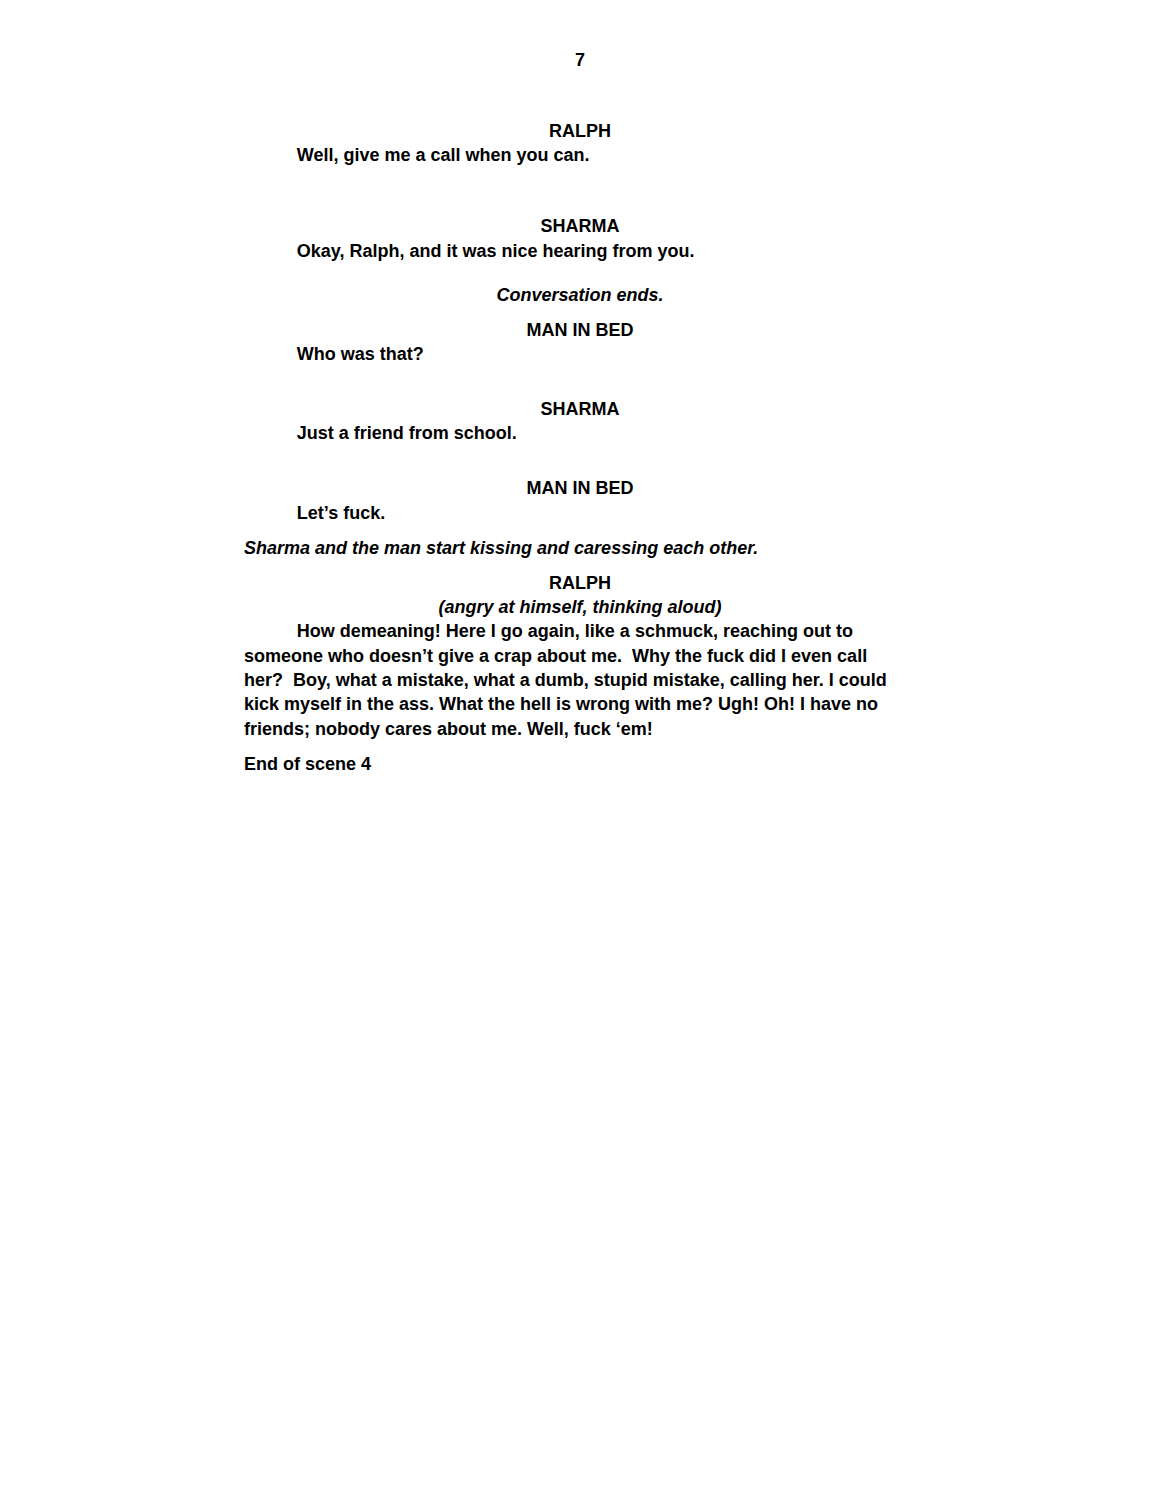7
RALPH
Well, give me a call when you can.
SHARMA
Okay, Ralph, and it was nice hearing from you.
Conversation ends.
MAN IN BED
Who was that?
SHARMA
Just a friend from school.
MAN IN BED
Let’s fuck.
Sharma and the man start kissing and caressing each other.
RALPH
(angry at himself, thinking aloud)
How demeaning! Here I go again, like a schmuck, reaching out to someone who doesn’t give a crap about me. Why the fuck did I even call her? Boy, what a mistake, what a dumb, stupid mistake, calling her. I could kick myself in the ass. What the hell is wrong with me? Ugh! Oh! I have no friends; nobody cares about me. Well, fuck ‘em!
End of scene 4